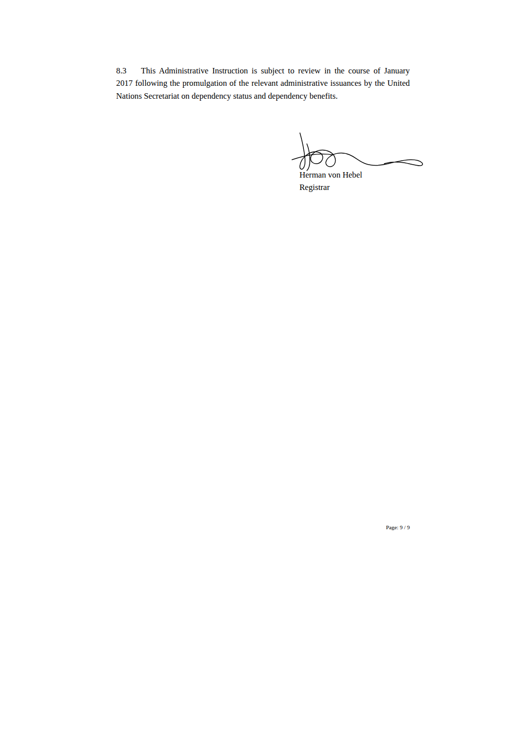8.3 This Administrative Instruction is subject to review in the course of January 2017 following the promulgation of the relevant administrative issuances by the United Nations Secretariat on dependency status and dependency benefits.
Herman von Hebel
Registrar
Page: 9 / 9